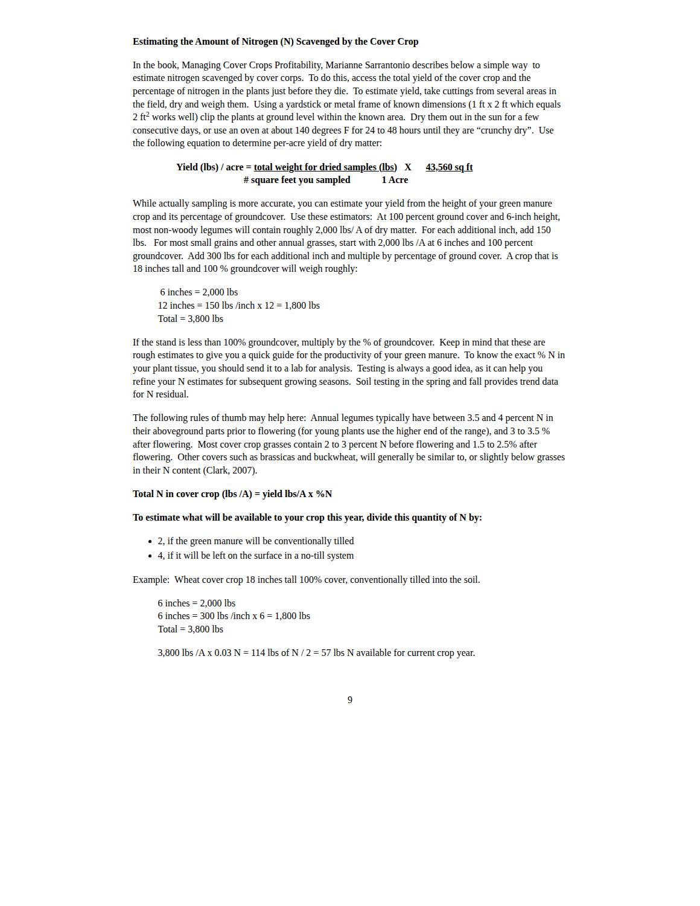Estimating the Amount of Nitrogen (N) Scavenged by the Cover Crop
In the book, Managing Cover Crops Profitability, Marianne Sarrantonio describes below a simple way to estimate nitrogen scavenged by cover corps. To do this, access the total yield of the cover crop and the percentage of nitrogen in the plants just before they die. To estimate yield, take cuttings from several areas in the field, dry and weigh them. Using a yardstick or metal frame of known dimensions (1 ft x 2 ft which equals 2 ft2 works well) clip the plants at ground level within the known area. Dry them out in the sun for a few consecutive days, or use an oven at about 140 degrees F for 24 to 48 hours until they are “crunchy dry”. Use the following equation to determine per-acre yield of dry matter:
Yield (lbs) / acre = total weight for dried samples (lbs) X 43,560 sq ft # square feet you sampled 1 Acre
While actually sampling is more accurate, you can estimate your yield from the height of your green manure crop and its percentage of groundcover. Use these estimators: At 100 percent ground cover and 6-inch height, most non-woody legumes will contain roughly 2,000 lbs/ A of dry matter. For each additional inch, add 150 lbs. For most small grains and other annual grasses, start with 2,000 lbs /A at 6 inches and 100 percent groundcover. Add 300 lbs for each additional inch and multiple by percentage of ground cover. A crop that is 18 inches tall and 100 % groundcover will weigh roughly:
6 inches = 2,000 lbs 12 inches = 150 lbs /inch x 12 = 1,800 lbs Total = 3,800 lbs
If the stand is less than 100% groundcover, multiply by the % of groundcover. Keep in mind that these are rough estimates to give you a quick guide for the productivity of your green manure. To know the exact % N in your plant tissue, you should send it to a lab for analysis. Testing is always a good idea, as it can help you refine your N estimates for subsequent growing seasons. Soil testing in the spring and fall provides trend data for N residual.
The following rules of thumb may help here: Annual legumes typically have between 3.5 and 4 percent N in their aboveground parts prior to flowering (for young plants use the higher end of the range), and 3 to 3.5 % after flowering. Most cover crop grasses contain 2 to 3 percent N before flowering and 1.5 to 2.5% after flowering. Other covers such as brassicas and buckwheat, will generally be similar to, or slightly below grasses in their N content (Clark, 2007).
Total N in cover crop (lbs /A) = yield lbs/A x %N
To estimate what will be available to your crop this year, divide this quantity of N by:
2, if the green manure will be conventionally tilled
4, if it will be left on the surface in a no-till system
Example: Wheat cover crop 18 inches tall 100% cover, conventionally tilled into the soil.
6 inches = 2,000 lbs 6 inches = 300 lbs /inch x 6 = 1,800 lbs Total = 3,800 lbs
3,800 lbs /A x 0.03 N = 114 lbs of N / 2 = 57 lbs N available for current crop year.
9